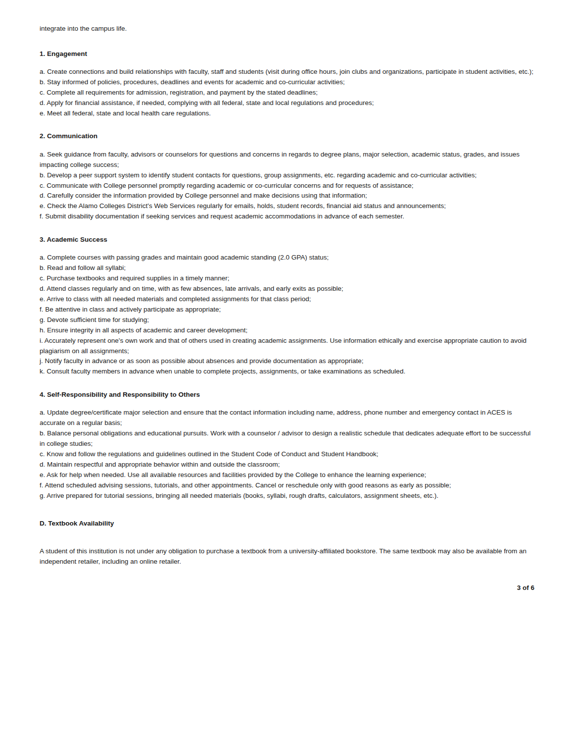integrate into the campus life.
1. Engagement
a. Create connections and build relationships with faculty, staff and students (visit during office hours, join clubs and organizations, participate in student activities, etc.);
b. Stay informed of policies, procedures, deadlines and events for academic and co-curricular activities;
c. Complete all requirements for admission, registration, and payment by the stated deadlines;
d. Apply for financial assistance, if needed, complying with all federal, state and local regulations and procedures;
e. Meet all federal, state and local health care regulations.
2. Communication
a. Seek guidance from faculty, advisors or counselors for questions and concerns in regards to degree plans, major selection, academic status, grades, and issues impacting college success;
b. Develop a peer support system to identify student contacts for questions, group assignments, etc. regarding academic and co-curricular activities;
c. Communicate with College personnel promptly regarding academic or co-curricular concerns and for requests of assistance;
d. Carefully consider the information provided by College personnel and make decisions using that information;
e. Check the Alamo Colleges District's Web Services regularly for emails, holds, student records, financial aid status and announcements;
f. Submit disability documentation if seeking services and request academic accommodations in advance of each semester.
3. Academic Success
a. Complete courses with passing grades and maintain good academic standing (2.0 GPA) status;
b. Read and follow all syllabi;
c. Purchase textbooks and required supplies in a timely manner;
d. Attend classes regularly and on time, with as few absences, late arrivals, and early exits as possible;
e. Arrive to class with all needed materials and completed assignments for that class period;
f. Be attentive in class and actively participate as appropriate;
g. Devote sufficient time for studying;
h. Ensure integrity in all aspects of academic and career development;
i. Accurately represent one's own work and that of others used in creating academic assignments. Use information ethically and exercise appropriate caution to avoid plagiarism on all assignments;
j. Notify faculty in advance or as soon as possible about absences and provide documentation as appropriate;
k. Consult faculty members in advance when unable to complete projects, assignments, or take examinations as scheduled.
4. Self-Responsibility and Responsibility to Others
a. Update degree/certificate major selection and ensure that the contact information including name, address, phone number and emergency contact in ACES is accurate on a regular basis;
b. Balance personal obligations and educational pursuits. Work with a counselor / advisor to design a realistic schedule that dedicates adequate effort to be successful in college studies;
c. Know and follow the regulations and guidelines outlined in the Student Code of Conduct and Student Handbook;
d. Maintain respectful and appropriate behavior within and outside the classroom;
e. Ask for help when needed. Use all available resources and facilities provided by the College to enhance the learning experience;
f. Attend scheduled advising sessions, tutorials, and other appointments. Cancel or reschedule only with good reasons as early as possible;
g. Arrive prepared for tutorial sessions, bringing all needed materials (books, syllabi, rough drafts, calculators, assignment sheets, etc.).
D. Textbook Availability
A student of this institution is not under any obligation to purchase a textbook from a university-affiliated bookstore. The same textbook may also be available from an independent retailer, including an online retailer.
3 of 6